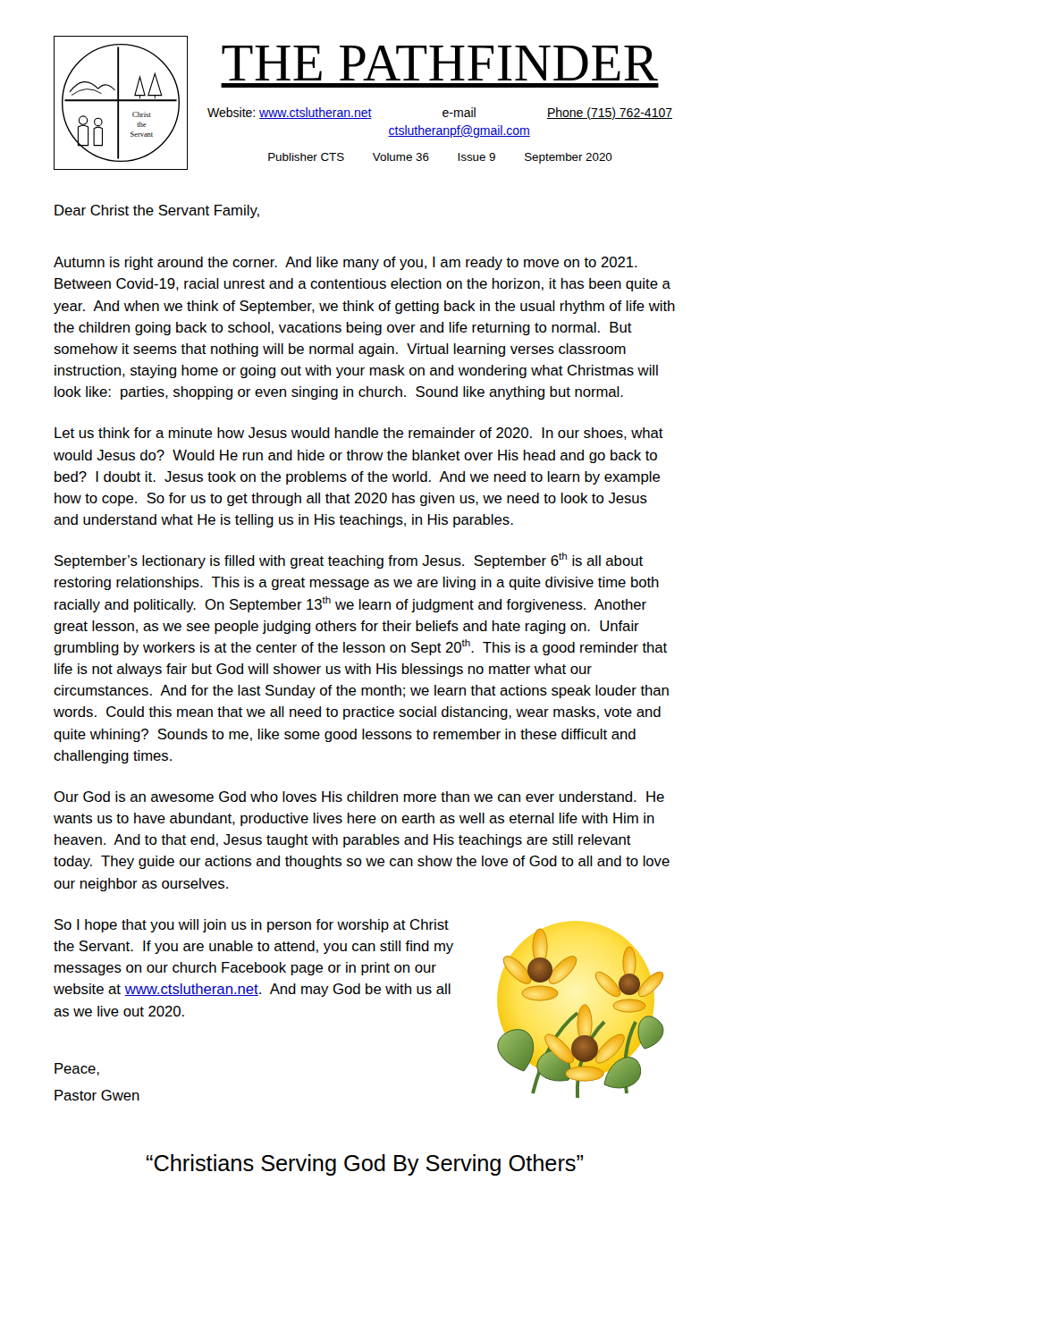Christ the Servant
THE PATHFINDER
Website: www.ctslutheran.net e-mail ctslutheranpf@gmail.com Phone (715) 762-4107
Publisher CTS Volume 36 Issue 9 September 2020
Dear Christ the Servant Family,
Autumn is right around the corner. And like many of you, I am ready to move on to 2021. Between Covid-19, racial unrest and a contentious election on the horizon, it has been quite a year. And when we think of September, we think of getting back in the usual rhythm of life with the children going back to school, vacations being over and life returning to normal. But somehow it seems that nothing will be normal again. Virtual learning verses classroom instruction, staying home or going out with your mask on and wondering what Christmas will look like: parties, shopping or even singing in church. Sound like anything but normal.
Let us think for a minute how Jesus would handle the remainder of 2020. In our shoes, what would Jesus do? Would He run and hide or throw the blanket over His head and go back to bed? I doubt it. Jesus took on the problems of the world. And we need to learn by example how to cope. So for us to get through all that 2020 has given us, we need to look to Jesus and understand what He is telling us in His teachings, in His parables.
September’s lectionary is filled with great teaching from Jesus. September 6th is all about restoring relationships. This is a great message as we are living in a quite divisive time both racially and politically. On September 13th we learn of judgment and forgiveness. Another great lesson, as we see people judging others for their beliefs and hate raging on. Unfair grumbling by workers is at the center of the lesson on Sept 20th. This is a good reminder that life is not always fair but God will shower us with His blessings no matter what our circumstances. And for the last Sunday of the month; we learn that actions speak louder than words. Could this mean that we all need to practice social distancing, wear masks, vote and quite whining? Sounds to me, like some good lessons to remember in these difficult and challenging times.
Our God is an awesome God who loves His children more than we can ever understand. He wants us to have abundant, productive lives here on earth as well as eternal life with Him in heaven. And to that end, Jesus taught with parables and His teachings are still relevant today. They guide our actions and thoughts so we can show the love of God to all and to love our neighbor as ourselves.
So I hope that you will join us in person for worship at Christ the Servant. If you are unable to attend, you can still find my messages on our church Facebook page or in print on our website at www.ctslutheran.net. And may God be with us all as we live out 2020.
Peace,
Pastor Gwen
“Christians Serving God By Serving Others”